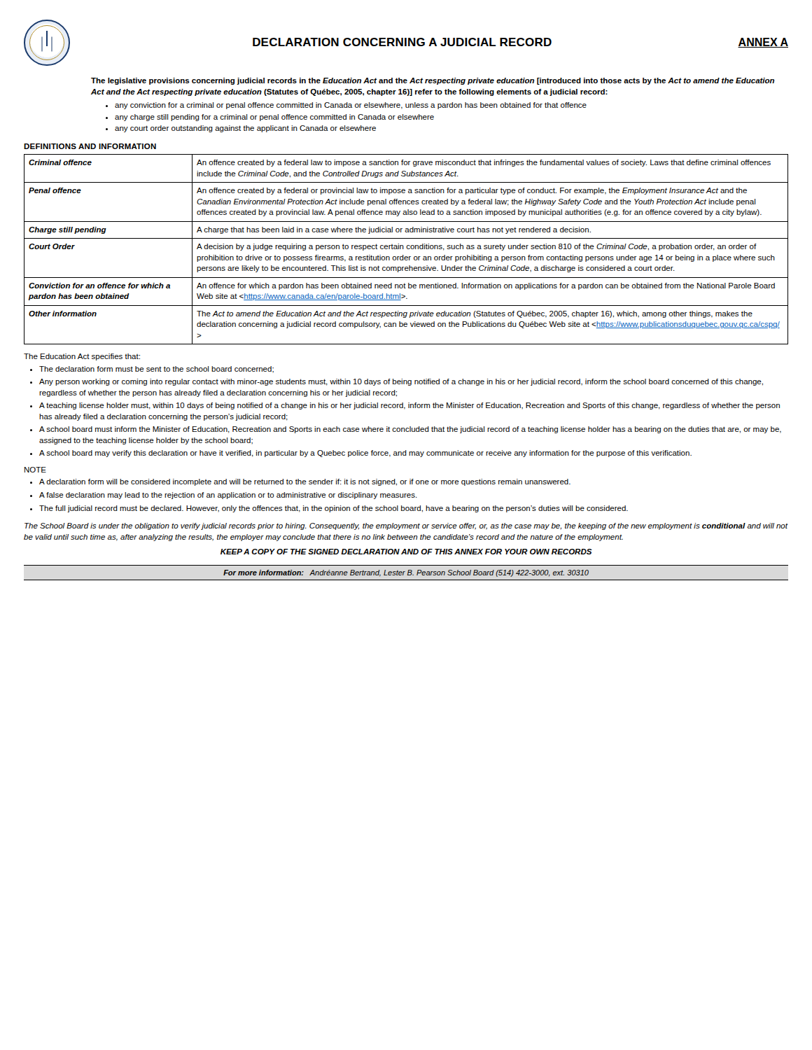DECLARATION CONCERNING A JUDICIAL RECORD
ANNEX A
The legislative provisions concerning judicial records in the Education Act and the Act respecting private education [introduced into those acts by the Act to amend the Education Act and the Act respecting private education (Statutes of Québec, 2005, chapter 16)] refer to the following elements of a judicial record:
any conviction for a criminal or penal offence committed in Canada or elsewhere, unless a pardon has been obtained for that offence
any charge still pending for a criminal or penal offence committed in Canada or elsewhere
any court order outstanding against the applicant in Canada or elsewhere
DEFINITIONS AND INFORMATION
| Criminal offence | An offence created by a federal law to impose a sanction for grave misconduct that infringes the fundamental values of society. Laws that define criminal offences include the Criminal Code , and the Controlled Drugs and Substances Act . |
| Penal offence | An offence created by a federal or provincial law to impose a sanction for a particular type of conduct. For example, the Employment Insurance Act and the Canadian Environmental Protection Act include penal offences created by a federal law; the Highway Safety Code and the Youth Protection Act include penal offences created by a provincial law. A penal offence may also lead to a sanction imposed by municipal authorities (e.g. for an offence covered by a city bylaw). |
| Charge still pending | A charge that has been laid in a case where the judicial or administrative court has not yet rendered a decision. |
| Court Order | A decision by a judge requiring a person to respect certain conditions, such as a surety under section 810 of the Criminal Code , a probation order, an order of prohibition to drive or to possess firearms, a restitution order or an order prohibiting a person from contacting persons under age 14 or being in a place where such persons are likely to be encountered. This list is not comprehensive. Under the Criminal Code , a discharge is considered a court order. |
| Conviction for an offence for which a pardon has been obtained | An offence for which a pardon has been obtained need not be mentioned. Information on applications for a pardon can be obtained from the National Parole Board Web site at < https://www.canada.ca/en/parole-board.html >. |
| Other information | The Act to amend the Education Act and the Act respecting private education (Statutes of Québec, 2005, chapter 16), which, among other things, makes the declaration concerning a judicial record compulsory, can be viewed on the Publications du Québec Web site at < https://www.publicationsduquebec.gouv.qc.ca/cspq/ > |
The Education Act specifies that:
The declaration form must be sent to the school board concerned;
Any person working or coming into regular contact with minor-age students must, within 10 days of being notified of a change in his or her judicial record, inform the school board concerned of this change, regardless of whether the person has already filed a declaration concerning his or her judicial record;
A teaching license holder must, within 10 days of being notified of a change in his or her judicial record, inform the Minister of Education, Recreation and Sports of this change, regardless of whether the person has already filed a declaration concerning the person’s judicial record;
A school board must inform the Minister of Education, Recreation and Sports in each case where it concluded that the judicial record of a teaching license holder has a bearing on the duties that are, or may be, assigned to the teaching license holder by the school board;
A school board may verify this declaration or have it verified, in particular by a Quebec police force, and may communicate or receive any information for the purpose of this verification.
NOTE
A declaration form will be considered incomplete and will be returned to the sender if: it is not signed, or if one or more questions remain unanswered.
A false declaration may lead to the rejection of an application or to administrative or disciplinary measures.
The full judicial record must be declared. However, only the offences that, in the opinion of the school board, have a bearing on the person’s duties will be considered.
The School Board is under the obligation to verify judicial records prior to hiring. Consequently, the employment or service offer, or, as the case may be, the keeping of the new employment is conditional and will not be valid until such time as, after analyzing the results, the employer may conclude that there is no link between the candidate’s record and the nature of the employment.
KEEP A COPY OF THE SIGNED DECLARATION AND OF THIS ANNEX FOR YOUR OWN RECORDS
For more information: Andréanne Bertrand, Lester B. Pearson School Board (514) 422-3000, ext. 30310